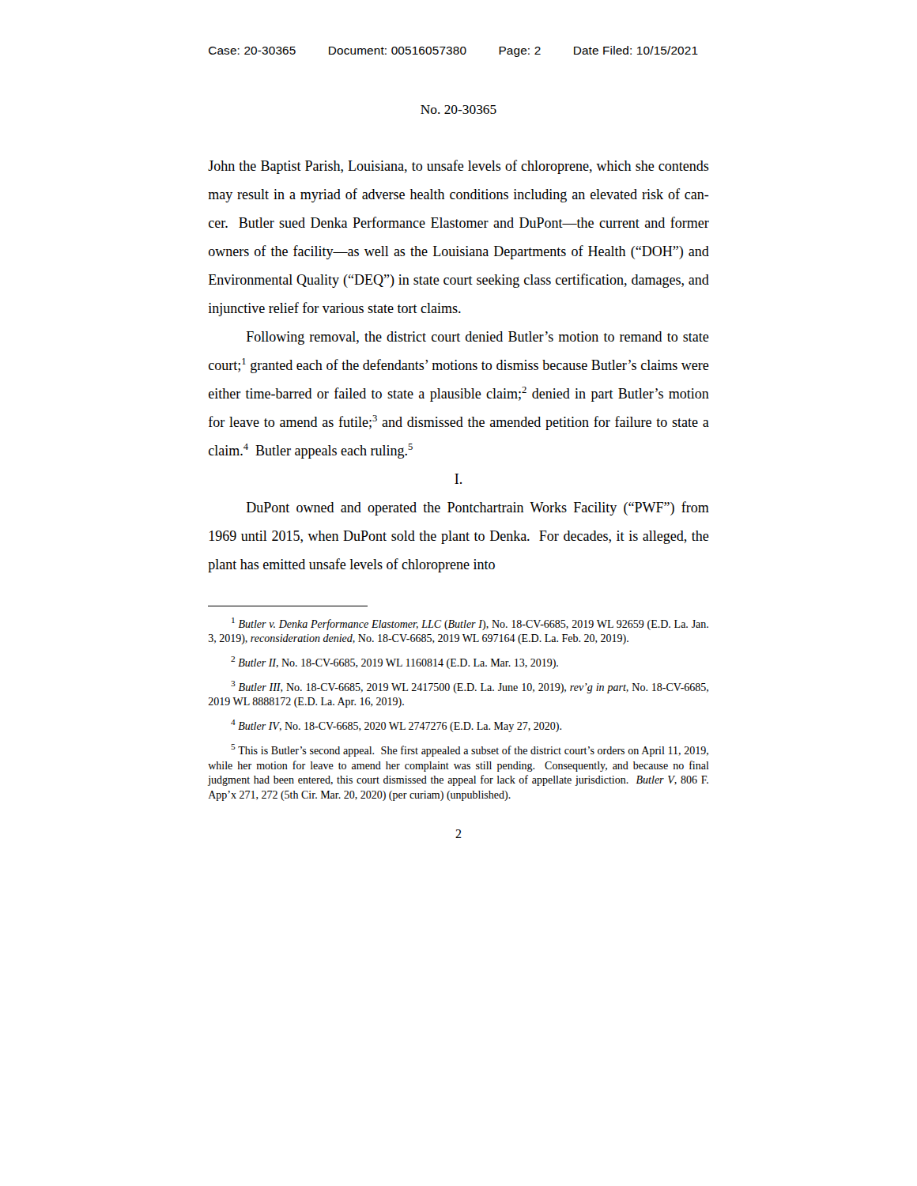Case: 20-30365 Document: 00516057380 Page: 2 Date Filed: 10/15/2021
No. 20-30365
John the Baptist Parish, Louisiana, to unsafe levels of chloroprene, which she contends may result in a myriad of adverse health conditions including an elevated risk of cancer. Butler sued Denka Performance Elastomer and DuPont—the current and former owners of the facility—as well as the Louisiana Departments of Health (“DOH”) and Environmental Quality (“DEQ”) in state court seeking class certification, damages, and injunctive relief for various state tort claims.
Following removal, the district court denied Butler’s motion to remand to state court;1 granted each of the defendants’ motions to dismiss because Butler’s claims were either time-barred or failed to state a plausible claim;2 denied in part Butler’s motion for leave to amend as futile;3 and dismissed the amended petition for failure to state a claim.4 Butler appeals each ruling.5
I.
DuPont owned and operated the Pontchartrain Works Facility (“PWF”) from 1969 until 2015, when DuPont sold the plant to Denka. For decades, it is alleged, the plant has emitted unsafe levels of chloroprene into
1 Butler v. Denka Performance Elastomer, LLC (Butler I), No. 18-CV-6685, 2019 WL 92659 (E.D. La. Jan. 3, 2019), reconsideration denied, No. 18-CV-6685, 2019 WL 697164 (E.D. La. Feb. 20, 2019).
2 Butler II, No. 18-CV-6685, 2019 WL 1160814 (E.D. La. Mar. 13, 2019).
3 Butler III, No. 18-CV-6685, 2019 WL 2417500 (E.D. La. June 10, 2019), rev’g in part, No. 18-CV-6685, 2019 WL 8888172 (E.D. La. Apr. 16, 2019).
4 Butler IV, No. 18-CV-6685, 2020 WL 2747276 (E.D. La. May 27, 2020).
5 This is Butler’s second appeal. She first appealed a subset of the district court’s orders on April 11, 2019, while her motion for leave to amend her complaint was still pending. Consequently, and because no final judgment had been entered, this court dismissed the appeal for lack of appellate jurisdiction. Butler V, 806 F. App’x 271, 272 (5th Cir. Mar. 20, 2020) (per curiam) (unpublished).
2